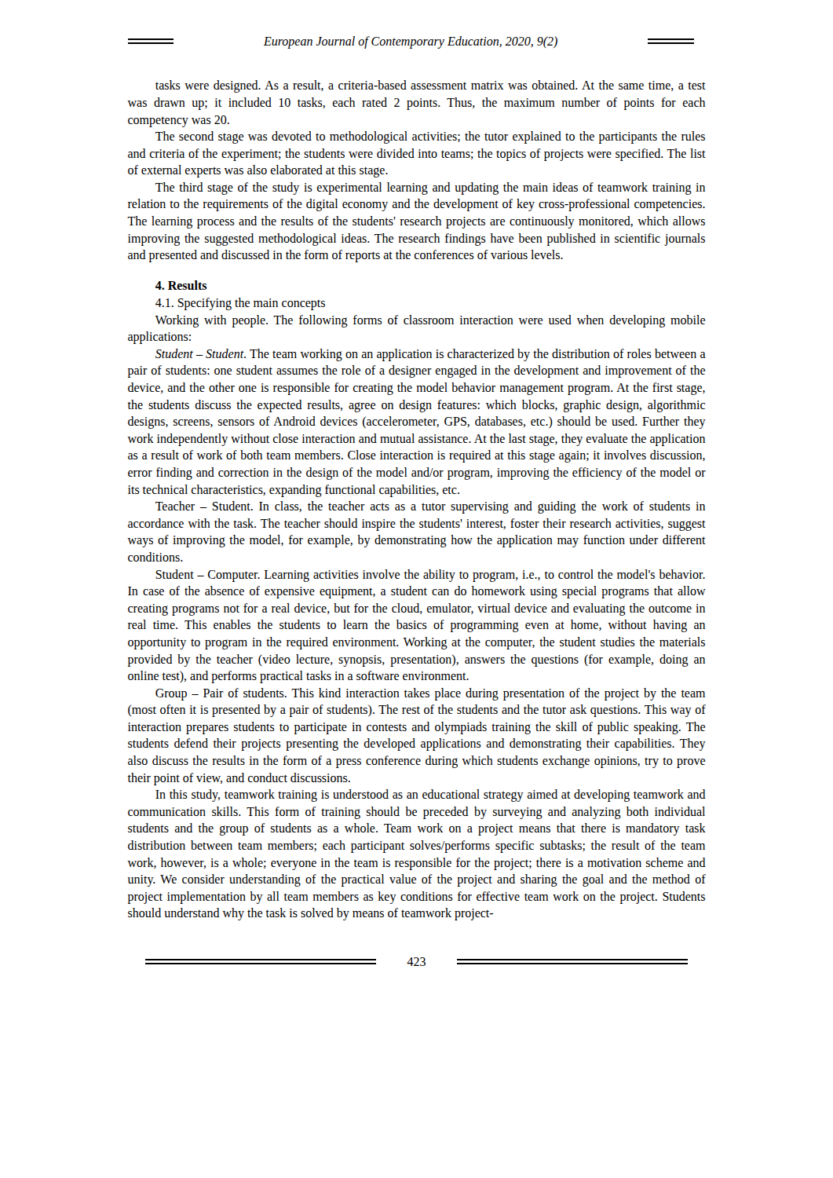European Journal of Contemporary Education, 2020, 9(2)
tasks were designed. As a result, a criteria-based assessment matrix was obtained. At the same time, a test was drawn up; it included 10 tasks, each rated 2 points. Thus, the maximum number of points for each competency was 20.
The second stage was devoted to methodological activities; the tutor explained to the participants the rules and criteria of the experiment; the students were divided into teams; the topics of projects were specified. The list of external experts was also elaborated at this stage.
The third stage of the study is experimental learning and updating the main ideas of teamwork training in relation to the requirements of the digital economy and the development of key cross-professional competencies. The learning process and the results of the students' research projects are continuously monitored, which allows improving the suggested methodological ideas. The research findings have been published in scientific journals and presented and discussed in the form of reports at the conferences of various levels.
4. Results
4.1. Specifying the main concepts
Working with people. The following forms of classroom interaction were used when developing mobile applications:
Student – Student. The team working on an application is characterized by the distribution of roles between a pair of students: one student assumes the role of a designer engaged in the development and improvement of the device, and the other one is responsible for creating the model behavior management program. At the first stage, the students discuss the expected results, agree on design features: which blocks, graphic design, algorithmic designs, screens, sensors of Android devices (accelerometer, GPS, databases, etc.) should be used. Further they work independently without close interaction and mutual assistance. At the last stage, they evaluate the application as a result of work of both team members. Close interaction is required at this stage again; it involves discussion, error finding and correction in the design of the model and/or program, improving the efficiency of the model or its technical characteristics, expanding functional capabilities, etc.
Teacher – Student. In class, the teacher acts as a tutor supervising and guiding the work of students in accordance with the task. The teacher should inspire the students' interest, foster their research activities, suggest ways of improving the model, for example, by demonstrating how the application may function under different conditions.
Student – Computer. Learning activities involve the ability to program, i.e., to control the model's behavior. In case of the absence of expensive equipment, a student can do homework using special programs that allow creating programs not for a real device, but for the cloud, emulator, virtual device and evaluating the outcome in real time. This enables the students to learn the basics of programming even at home, without having an opportunity to program in the required environment. Working at the computer, the student studies the materials provided by the teacher (video lecture, synopsis, presentation), answers the questions (for example, doing an online test), and performs practical tasks in a software environment.
Group – Pair of students. This kind interaction takes place during presentation of the project by the team (most often it is presented by a pair of students). The rest of the students and the tutor ask questions. This way of interaction prepares students to participate in contests and olympiads training the skill of public speaking. The students defend their projects presenting the developed applications and demonstrating their capabilities. They also discuss the results in the form of a press conference during which students exchange opinions, try to prove their point of view, and conduct discussions.
In this study, teamwork training is understood as an educational strategy aimed at developing teamwork and communication skills. This form of training should be preceded by surveying and analyzing both individual students and the group of students as a whole. Team work on a project means that there is mandatory task distribution between team members; each participant solves/performs specific subtasks; the result of the team work, however, is a whole; everyone in the team is responsible for the project; there is a motivation scheme and unity. We consider understanding of the practical value of the project and sharing the goal and the method of project implementation by all team members as key conditions for effective team work on the project. Students should understand why the task is solved by means of teamwork project-
423